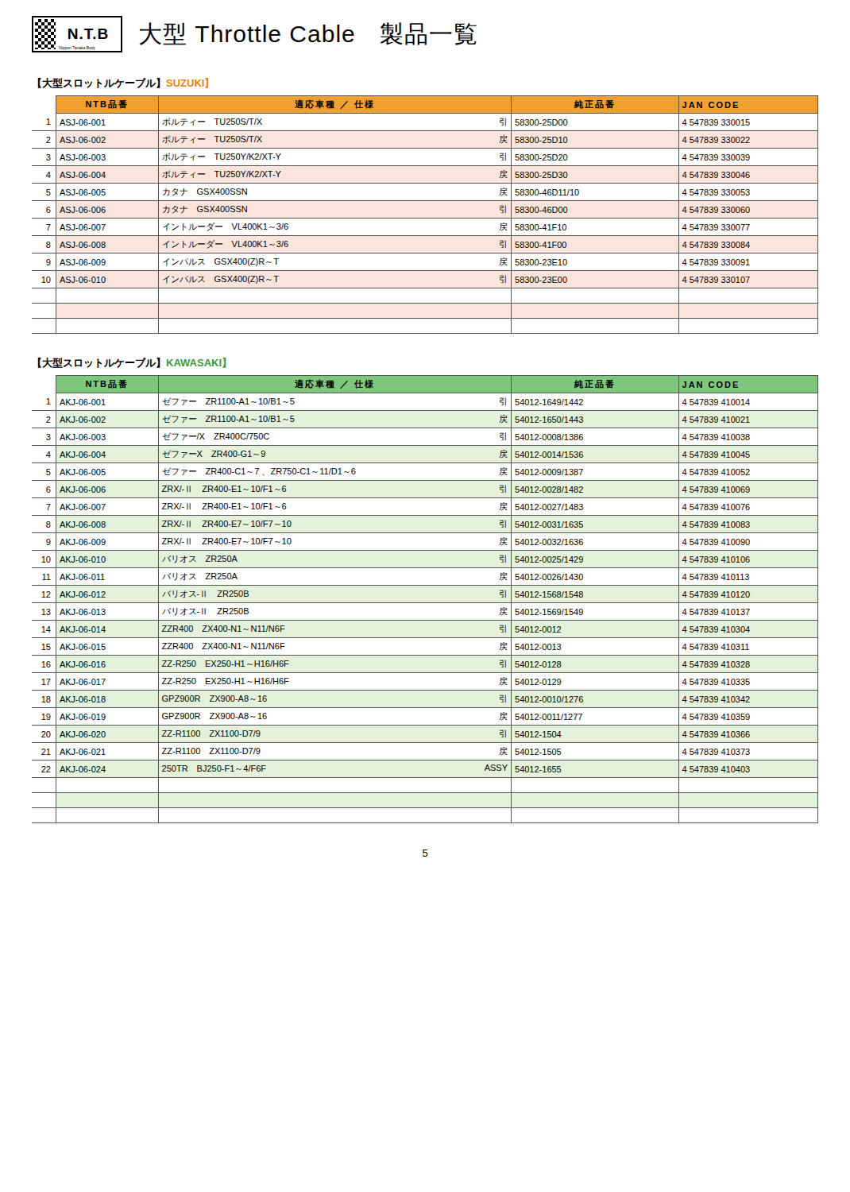N.T.B Nippon Tanaka Body
大型 Throttle Cable製品一覧
【大型スロットルケーブル】SUZUKI】
| | NTB品番 | 適応車種 ／ 仕様 | 純正品番 | JAN CODE |
| --- | --- | --- | --- | --- |
| 1 | ASJ-06-001 | ボルティー TU250S/T/X 引 | 58300-25D00 | 4 547839 330015 |
| 2 | ASJ-06-002 | ボルティー TU250S/T/X 戻 | 58300-25D10 | 4 547839 330022 |
| 3 | ASJ-06-003 | ボルティー TU250Y/K2/XT-Y 引 | 58300-25D20 | 4 547839 330039 |
| 4 | ASJ-06-004 | ボルティー TU250Y/K2/XT-Y 戻 | 58300-25D30 | 4 547839 330046 |
| 5 | ASJ-06-005 | カタナ GSX400SSN 戻 | 58300-46D11/10 | 4 547839 330053 |
| 6 | ASJ-06-006 | カタナ GSX400SSN 引 | 58300-46D00 | 4 547839 330060 |
| 7 | ASJ-06-007 | イントルーダー VL400K1～3/6 戻 | 58300-41F10 | 4 547839 330077 |
| 8 | ASJ-06-008 | イントルーダー VL400K1～3/6 引 | 58300-41F00 | 4 547839 330084 |
| 9 | ASJ-06-009 | インパルス GSX400(Z)R～T 戻 | 58300-23E10 | 4 547839 330091 |
| 10 | ASJ-06-010 | インパルス GSX400(Z)R～T 引 | 58300-23E00 | 4 547839 330107 |
【大型スロットルケーブル】KAWASAKI】
| | NTB品番 | 適応車種 ／ 仕様 | 純正品番 | JAN CODE |
| --- | --- | --- | --- | --- |
| 1 | AKJ-06-001 | ゼファー ZR1100-A1～10/B1～5 引 | 54012-1649/1442 | 4 547839 410014 |
| 2 | AKJ-06-002 | ゼファー ZR1100-A1～10/B1～5 戻 | 54012-1650/1443 | 4 547839 410021 |
| 3 | AKJ-06-003 | ゼファー/X ZR400C/750C 引 | 54012-0008/1386 | 4 547839 410038 |
| 4 | AKJ-06-004 | ゼファーX ZR400-G1～9 戻 | 54012-0014/1536 | 4 547839 410045 |
| 5 | AKJ-06-005 | ゼファー ZR400-C1～7 、ZR750-C1～11/D1～6 戻 | 54012-0009/1387 | 4 547839 410052 |
| 6 | AKJ-06-006 | ZRX/-Ⅱ ZR400-E1～10/F1～6 引 | 54012-0028/1482 | 4 547839 410069 |
| 7 | AKJ-06-007 | ZRX/-Ⅱ ZR400-E1～10/F1～6 戻 | 54012-0027/1483 | 4 547839 410076 |
| 8 | AKJ-06-008 | ZRX/-Ⅱ ZR400-E7～10/F7～10 引 | 54012-0031/1635 | 4 547839 410083 |
| 9 | AKJ-06-009 | ZRX/-Ⅱ ZR400-E7～10/F7～10 戻 | 54012-0032/1636 | 4 547839 410090 |
| 10 | AKJ-06-010 | バリオス ZR250A 引 | 54012-0025/1429 | 4 547839 410106 |
| 11 | AKJ-06-011 | バリオス ZR250A 戻 | 54012-0026/1430 | 4 547839 410113 |
| 12 | AKJ-06-012 | バリオス-Ⅱ ZR250B 引 | 54012-1568/1548 | 4 547839 410120 |
| 13 | AKJ-06-013 | バリオス-Ⅱ ZR250B 戻 | 54012-1569/1549 | 4 547839 410137 |
| 14 | AKJ-06-014 | ZZR400 ZX400-N1～N11/N6F 引 | 54012-0012 | 4 547839 410304 |
| 15 | AKJ-06-015 | ZZR400 ZX400-N1～N11/N6F 戻 | 54012-0013 | 4 547839 410311 |
| 16 | AKJ-06-016 | ZZ-R250 EX250-H1～H16/H6F 引 | 54012-0128 | 4 547839 410328 |
| 17 | AKJ-06-017 | ZZ-R250 EX250-H1～H16/H6F 戻 | 54012-0129 | 4 547839 410335 |
| 18 | AKJ-06-018 | GPZ900R ZX900-A8～16 引 | 54012-0010/1276 | 4 547839 410342 |
| 19 | AKJ-06-019 | GPZ900R ZX900-A8～16 戻 | 54012-0011/1277 | 4 547839 410359 |
| 20 | AKJ-06-020 | ZZ-R1100 ZX1100-D7/9 引 | 54012-1504 | 4 547839 410366 |
| 21 | AKJ-06-021 | ZZ-R1100 ZX1100-D7/9 戻 | 54012-1505 | 4 547839 410373 |
| 22 | AKJ-06-024 | 250TR BJ250-F1～4/F6F ASSY | 54012-1655 | 4 547839 410403 |
5